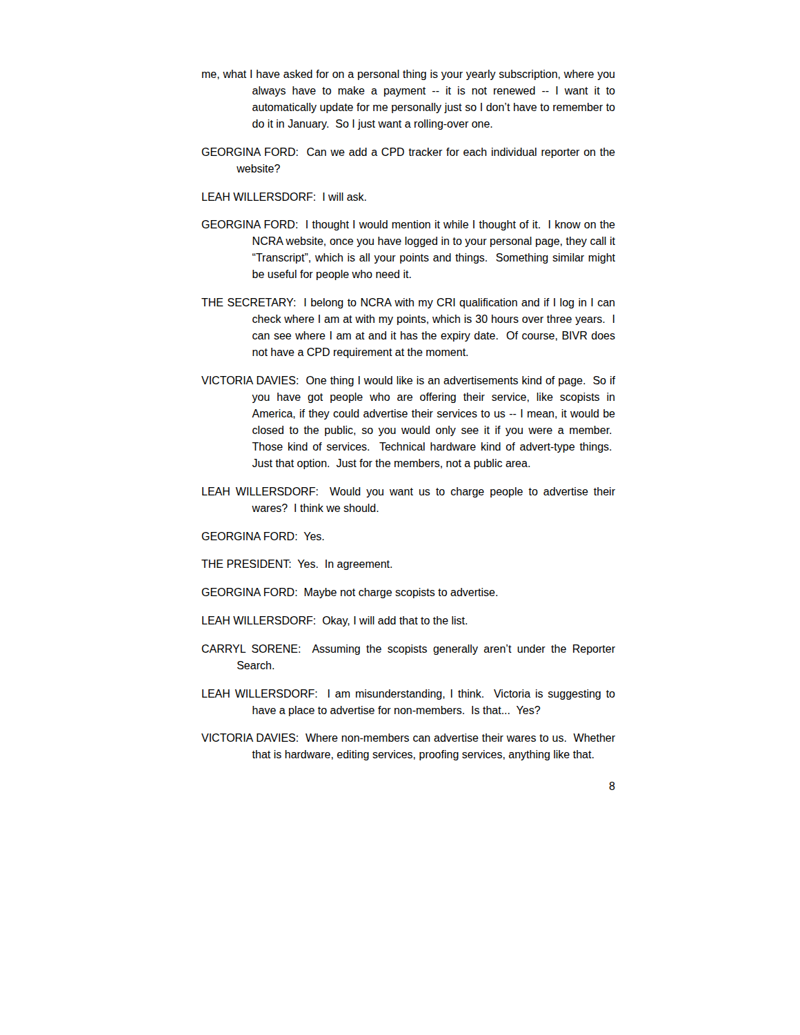me, what I have asked for on a personal thing is your yearly subscription, where you always have to make a payment -- it is not renewed -- I want it to automatically update for me personally just so I don’t have to remember to do it in January. So I just want a rolling-over one.
GEORGINA FORD: Can we add a CPD tracker for each individual reporter on the website?
LEAH WILLERSDORF: I will ask.
GEORGINA FORD: I thought I would mention it while I thought of it. I know on the NCRA website, once you have logged in to your personal page, they call it “Transcript”, which is all your points and things. Something similar might be useful for people who need it.
THE SECRETARY: I belong to NCRA with my CRI qualification and if I log in I can check where I am at with my points, which is 30 hours over three years. I can see where I am at and it has the expiry date. Of course, BIVR does not have a CPD requirement at the moment.
VICTORIA DAVIES: One thing I would like is an advertisements kind of page. So if you have got people who are offering their service, like scopists in America, if they could advertise their services to us -- I mean, it would be closed to the public, so you would only see it if you were a member. Those kind of services. Technical hardware kind of advert-type things. Just that option. Just for the members, not a public area.
LEAH WILLERSDORF: Would you want us to charge people to advertise their wares? I think we should.
GEORGINA FORD: Yes.
THE PRESIDENT: Yes. In agreement.
GEORGINA FORD: Maybe not charge scopists to advertise.
LEAH WILLERSDORF: Okay, I will add that to the list.
CARRYL SORENE: Assuming the scopists generally aren’t under the Reporter Search.
LEAH WILLERSDORF: I am misunderstanding, I think. Victoria is suggesting to have a place to advertise for non-members. Is that... Yes?
VICTORIA DAVIES: Where non-members can advertise their wares to us. Whether that is hardware, editing services, proofing services, anything like that.
8